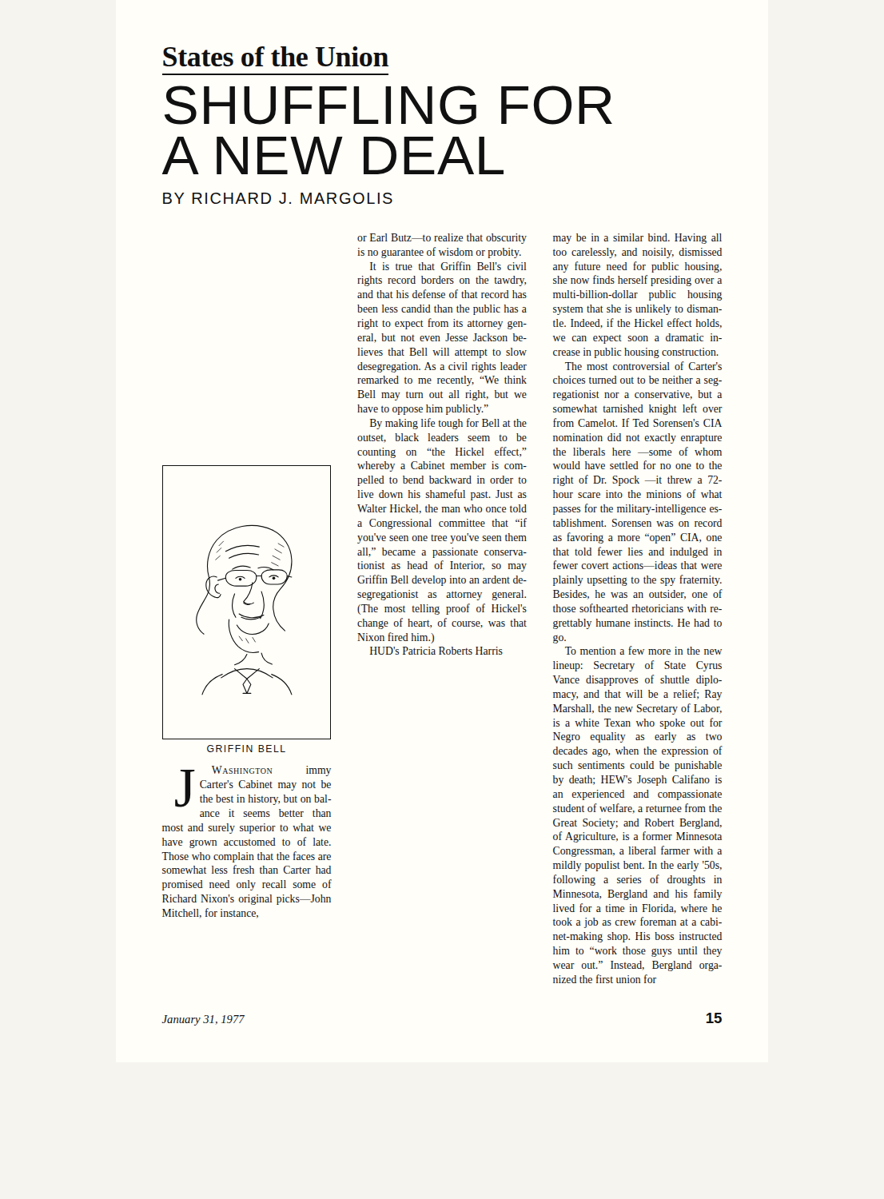States of the Union
Shuffling for
a New Deal
By Richard J. Margolis
Griffin Bell
JWashington immy Carter's Cabinet may not be the best in history, but on balance it seems better than most and surely superior to what we have grown accustomed to of late. Those who complain that the faces are somewhat less fresh than Carter had promised need only recall some of Richard Nixon's original picks—John Mitchell, for instance,
or Earl Butz—to realize that obscurity is no guarantee of wisdom or probity.
It is true that Griffin Bell's civil rights record borders on the tawdry, and that his defense of that record has been less candid than the public has a right to expect from its attorney general, but not even Jesse Jackson believes that Bell will attempt to slow desegregation. As a civil rights leader remarked to me recently, “We think Bell may turn out all right, but we have to oppose him publicly.”
By making life tough for Bell at the outset, black leaders seem to be counting on “the Hickel effect,” whereby a Cabinet member is compelled to bend backward in order to live down his shameful past. Just as Walter Hickel, the man who once told a Congressional committee that “if you've seen one tree you've seen them all,” became a passionate conservationist as head of Interior, so may Griffin Bell develop into an ardent desegregationist as attorney general. (The most telling proof of Hickel's change of heart, of course, was that Nixon fired him.)
HUD's Patricia Roberts Harris
may be in a similar bind. Having all too carelessly, and noisily, dismissed any future need for public housing, she now finds herself presiding over a multi-billion-dollar public housing system that she is unlikely to dismantle. Indeed, if the Hickel effect holds, we can expect soon a dramatic increase in public housing construction.
The most controversial of Carter's choices turned out to be neither a segregationist nor a conservative, but a somewhat tarnished knight left over from Camelot. If Ted Sorensen's CIA nomination did not exactly enrapture the liberals here —some of whom would have settled for no one to the right of Dr. Spock —it threw a 72-hour scare into the minions of what passes for the military-intelligence establishment. Sorensen was on record as favoring a more “open” CIA, one that told fewer lies and indulged in fewer covert actions—ideas that were plainly upsetting to the spy fraternity. Besides, he was an outsider, one of those softhearted rhetoricians with regrettably humane instincts. He had to go.
To mention a few more in the new lineup: Secretary of State Cyrus Vance disapproves of shuttle diplomacy, and that will be a relief; Ray Marshall, the new Secretary of Labor, is a white Texan who spoke out for Negro equality as early as two decades ago, when the expression of such sentiments could be punishable by death; HEW's Joseph Califano is an experienced and compassionate student of welfare, a returnee from the Great Society; and Robert Bergland, of Agriculture, is a former Minnesota Congressman, a liberal farmer with a mildly populist bent. In the early '50s, following a series of droughts in Minnesota, Bergland and his family lived for a time in Florida, where he took a job as crew foreman at a cabinet-making shop. His boss instructed him to “work those guys until they wear out.” Instead, Bergland organized the first union for
January 31, 1977
15